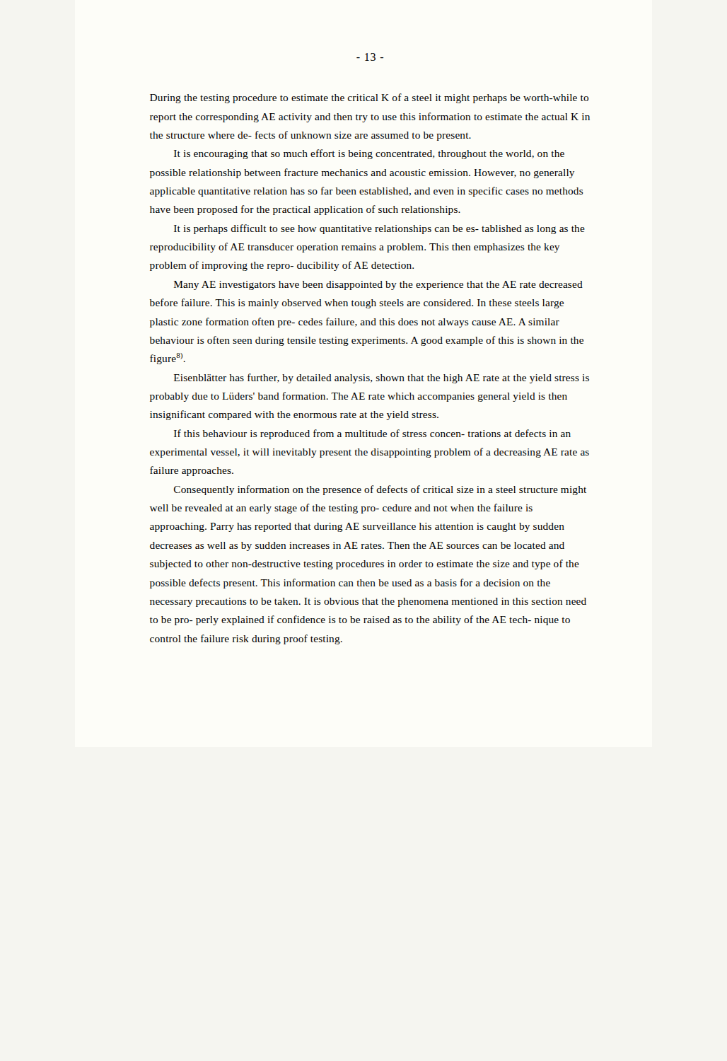- 13 -
During the testing procedure to estimate the critical K of a steel it might perhaps be worth-while to report the corresponding AE activity and then try to use this information to estimate the actual K in the structure where de- fects of unknown size are assumed to be present.
It is encouraging that so much effort is being concentrated, throughout the world, on the possible relationship between fracture mechanics and acoustic emission. However, no generally applicable quantitative relation has so far been established, and even in specific cases no methods have been proposed for the practical application of such relationships.
It is perhaps difficult to see how quantitative relationships can be es- tablished as long as the reproducibility of AE transducer operation remains a problem. This then emphasizes the key problem of improving the repro- ducibility of AE detection.
Many AE investigators have been disappointed by the experience that the AE rate decreased before failure. This is mainly observed when tough steels are considered. In these steels large plastic zone formation often pre- cedes failure, and this does not always cause AE. A similar behaviour is often seen during tensile testing experiments. A good example of this is shown in the figure8).
Eisenblätter has further, by detailed analysis, shown that the high AE rate at the yield stress is probably due to Lüders' band formation. The AE rate which accompanies general yield is then insignificant compared with the enormous rate at the yield stress.
If this behaviour is reproduced from a multitude of stress concen- trations at defects in an experimental vessel, it will inevitably present the disappointing problem of a decreasing AE rate as failure approaches.
Consequently information on the presence of defects of critical size in a steel structure might well be revealed at an early stage of the testing pro- cedure and not when the failure is approaching. Parry has reported that during AE surveillance his attention is caught by sudden decreases as well as by sudden increases in AE rates. Then the AE sources can be located and subjected to other non-destructive testing procedures in order to estimate the size and type of the possible defects present. This information can then be used as a basis for a decision on the necessary precautions to be taken. It is obvious that the phenomena mentioned in this section need to be pro- perly explained if confidence is to be raised as to the ability of the AE tech- nique to control the failure risk during proof testing.